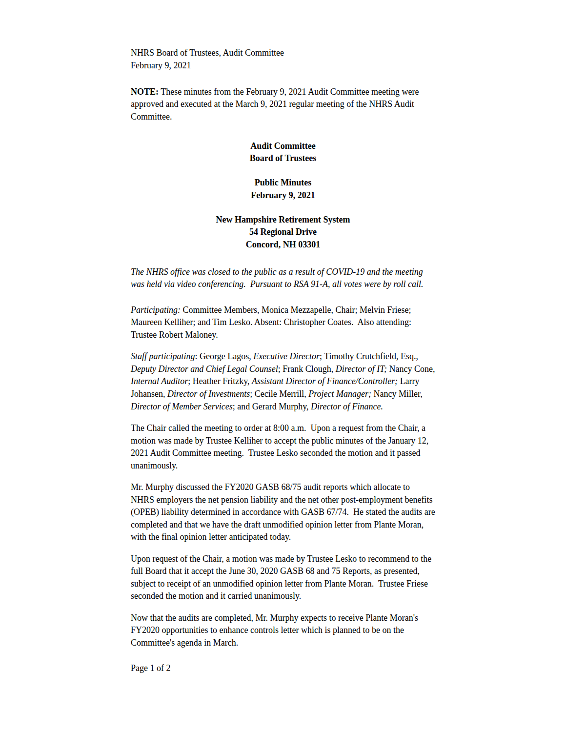NHRS Board of Trustees, Audit Committee
February 9, 2021
NOTE: These minutes from the February 9, 2021 Audit Committee meeting were approved and executed at the March 9, 2021 regular meeting of the NHRS Audit Committee.
Audit Committee
Board of Trustees
Public Minutes
February 9, 2021
New Hampshire Retirement System
54 Regional Drive
Concord, NH 03301
The NHRS office was closed to the public as a result of COVID-19 and the meeting was held via video conferencing. Pursuant to RSA 91-A, all votes were by roll call.
Participating: Committee Members, Monica Mezzapelle, Chair; Melvin Friese; Maureen Kelliher; and Tim Lesko. Absent: Christopher Coates. Also attending: Trustee Robert Maloney.
Staff participating: George Lagos, Executive Director; Timothy Crutchfield, Esq., Deputy Director and Chief Legal Counsel; Frank Clough, Director of IT; Nancy Cone, Internal Auditor; Heather Fritzky, Assistant Director of Finance/Controller; Larry Johansen, Director of Investments; Cecile Merrill, Project Manager; Nancy Miller, Director of Member Services; and Gerard Murphy, Director of Finance.
The Chair called the meeting to order at 8:00 a.m. Upon a request from the Chair, a motion was made by Trustee Kelliher to accept the public minutes of the January 12, 2021 Audit Committee meeting. Trustee Lesko seconded the motion and it passed unanimously.
Mr. Murphy discussed the FY2020 GASB 68/75 audit reports which allocate to NHRS employers the net pension liability and the net other post-employment benefits (OPEB) liability determined in accordance with GASB 67/74. He stated the audits are completed and that we have the draft unmodified opinion letter from Plante Moran, with the final opinion letter anticipated today.
Upon request of the Chair, a motion was made by Trustee Lesko to recommend to the full Board that it accept the June 30, 2020 GASB 68 and 75 Reports, as presented, subject to receipt of an unmodified opinion letter from Plante Moran. Trustee Friese seconded the motion and it carried unanimously.
Now that the audits are completed, Mr. Murphy expects to receive Plante Moran's FY2020 opportunities to enhance controls letter which is planned to be on the Committee's agenda in March.
Page 1 of 2